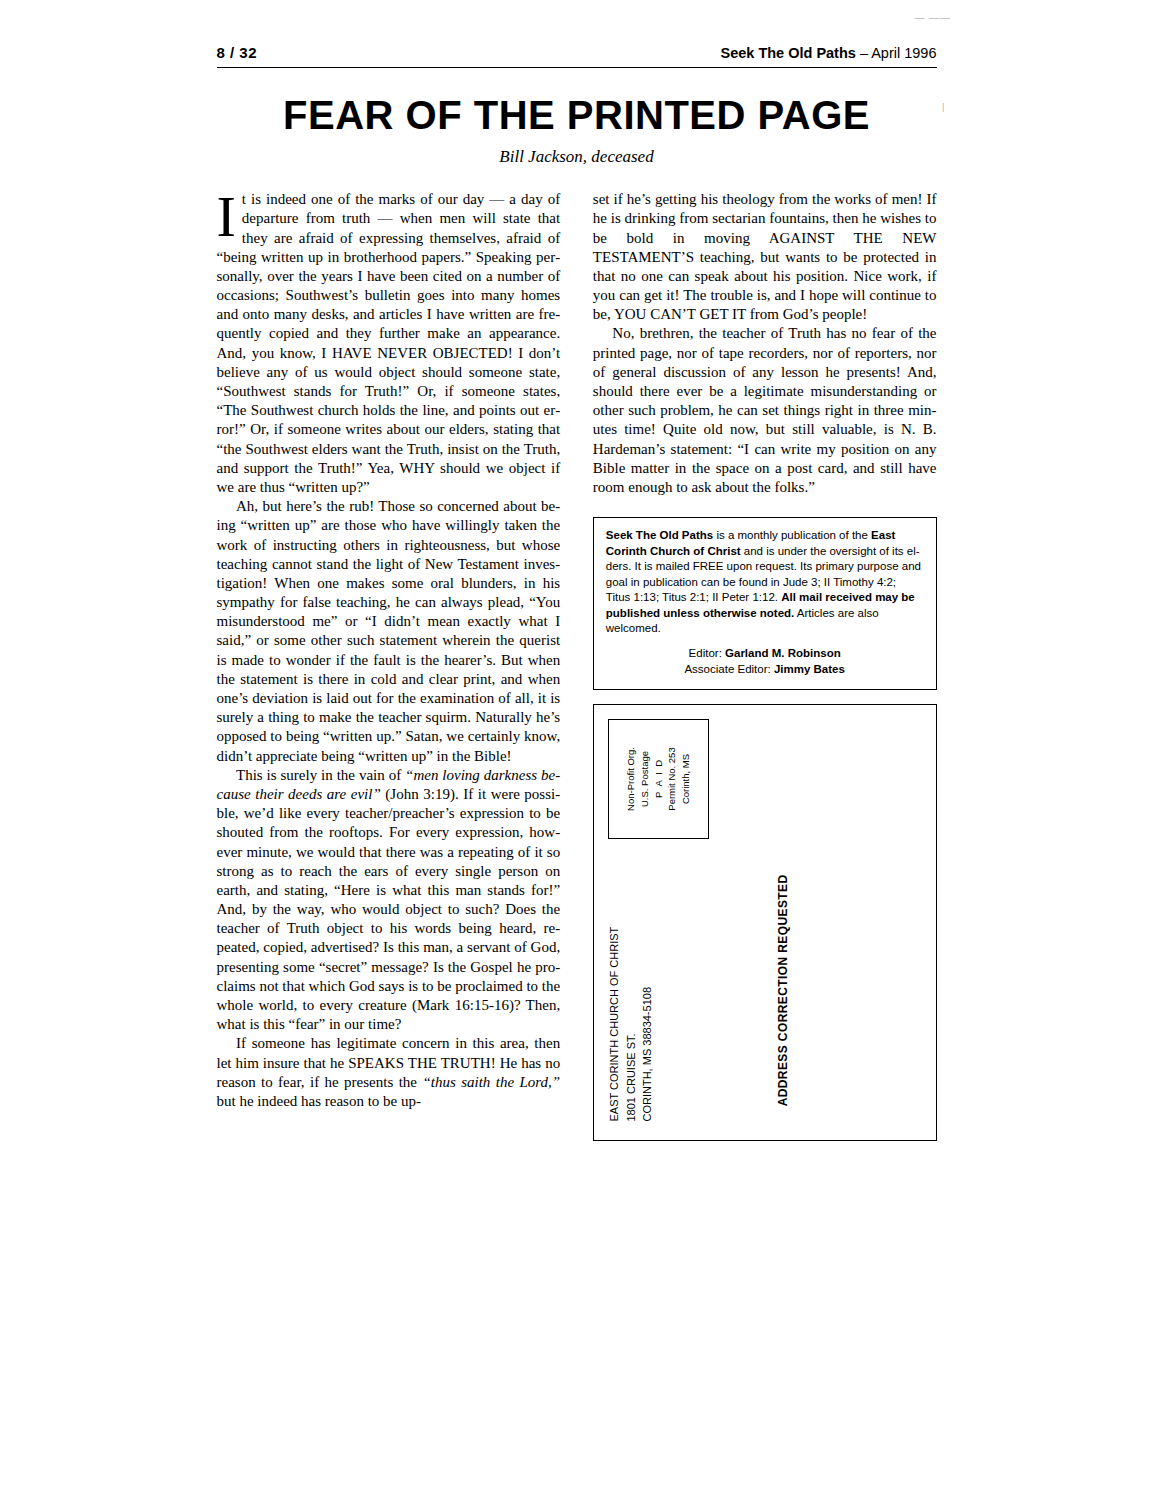— ——
8 / 32
Seek The Old Paths – April 1996
|
FEAR OF THE PRINTED PAGE
Bill Jackson, deceased
It is indeed one of the marks of our day — a day of departure from truth — when men will state that they are afraid of expressing themselves, afraid of “being written up in brotherhood papers.” Speaking personally, over the years I have been cited on a number of occasions; Southwest’s bulletin goes into many homes and onto many desks, and articles I have written are frequently copied and they further make an appearance. And, you know, I HAVE NEVER OBJECTED! I don’t believe any of us would object should someone state, “Southwest stands for Truth!” Or, if someone states, “The Southwest church holds the line, and points out error!” Or, if someone writes about our elders, stating that “the Southwest elders want the Truth, insist on the Truth, and support the Truth!” Yea, WHY should we object if we are thus “written up?”
Ah, but here’s the rub! Those so concerned about being “written up” are those who have willingly taken the work of instructing others in righteousness, but whose teaching cannot stand the light of New Testament investigation! When one makes some oral blunders, in his sympathy for false teaching, he can always plead, “You misunderstood me” or “I didn’t mean exactly what I said,” or some other such statement wherein the querist is made to wonder if the fault is the hearer’s. But when the statement is there in cold and clear print, and when one’s deviation is laid out for the examination of all, it is surely a thing to make the teacher squirm. Naturally he’s opposed to being “written up.” Satan, we certainly know, didn’t appreciate being “written up” in the Bible!
This is surely in the vain of “men loving darkness because their deeds are evil” (John 3:19). If it were possible, we’d like every teacher/preacher’s expression to be shouted from the rooftops. For every expression, however minute, we would that there was a repeating of it so strong as to reach the ears of every single person on earth, and stating, “Here is what this man stands for!” And, by the way, who would object to such? Does the teacher of Truth object to his words being heard, repeated, copied, advertised? Is this man, a servant of God, presenting some “secret” message? Is the Gospel he proclaims not that which God says is to be proclaimed to the whole world, to every creature (Mark 16:15-16)? Then, what is this “fear” in our time?
If someone has legitimate concern in this area, then let him insure that he SPEAKS THE TRUTH! He has no reason to fear, if he presents the “thus saith the Lord,” but he indeed has reason to be up-
set if he’s getting his theology from the works of men! If he is drinking from sectarian fountains, then he wishes to be bold in moving AGAINST THE NEW TESTAMENT’S teaching, but wants to be protected in that no one can speak about his position. Nice work, if you can get it! The trouble is, and I hope will continue to be, YOU CAN’T GET IT from God’s people!
No, brethren, the teacher of Truth has no fear of the printed page, nor of tape recorders, nor of reporters, nor of general discussion of any lesson he presents! And, should there ever be a legitimate misunderstanding or other such problem, he can set things right in three minutes time! Quite old now, but still valuable, is N. B. Hardeman’s statement: “I can write my position on any Bible matter in the space on a post card, and still have room enough to ask about the folks.”
Seek The Old Paths is a monthly publication of the East Corinth Church of Christ and is under the oversight of its elders. It is mailed FREE upon request. Its primary purpose and goal in publication can be found in Jude 3; II Timothy 4:2; Titus 1:13; Titus 2:1; II Peter 1:12. All mail received may be published unless otherwise noted. Articles are also welcomed.
Editor: Garland M. Robinson
Associate Editor: Jimmy Bates
Non-Profit Org.
U.S. Postage
P A I D
Permit No. 253
Corinth, MS
EAST CORINTH CHURCH OF CHRIST
1801 CRUISE ST.
CORINTH, MS 38834-5108
ADDRESS CORRECTION REQUESTED